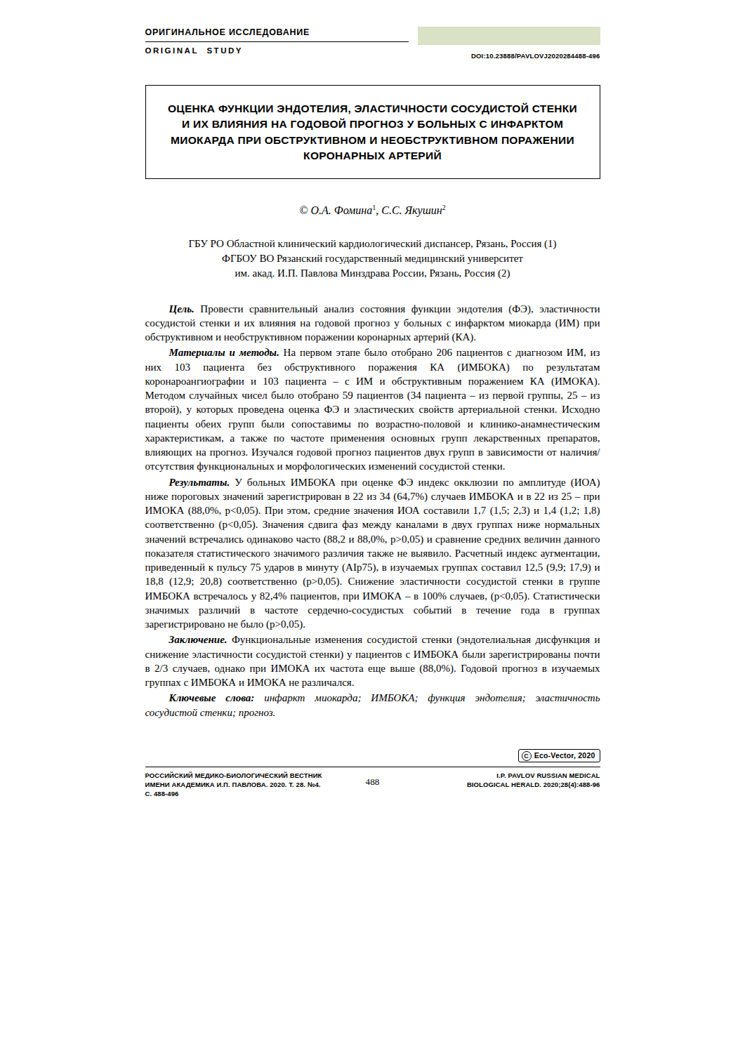Оригинальное исследование
Original study
DOI:10.23888/PAVLOVJ2020284488-496
Оценка функции эндотелия, эластичности сосудистой стенки и их влияния на годовой прогноз у больных с инфарктом миокарда при обструктивном и необструктивном поражении коронарных артерий
© О.А. Фомина1, С.С. Якушин2
ГБУ РО Областной клинический кардиологический диспансер, Рязань, Россия (1)
ФГБОУ ВО Рязанский государственный медицинский университет
им. акад. И.П. Павлова Минздрава России, Рязань, Россия (2)
Цель. Провести сравнительный анализ состояния функции эндотелия (ФЭ), эластичности сосудистой стенки и их влияния на годовой прогноз у больных с инфарктом миокарда (ИМ) при обструктивном и необструктивном поражении коронарных артерий (КА).
Материалы и методы. На первом этапе было отобрано 206 пациентов с диагнозом ИМ, из них 103 пациента без обструктивного поражения КА (ИМБОКА) по результатам коронароангиографии и 103 пациента – с ИМ и обструктивным поражением КА (ИМОКА). Методом случайных чисел было отобрано 59 пациентов (34 пациента – из первой группы, 25 – из второй), у которых проведена оценка ФЭ и эластических свойств артериальной стенки. Исходно пациенты обеих групп были сопоставимы по возрастно-половой и клинико-анамнестическим характеристикам, а также по частоте применения основных групп лекарственных препаратов, влияющих на прогноз. Изучался годовой прогноз пациентов двух групп в зависимости от наличия/отсутствия функциональных и морфологических изменений сосудистой стенки.
Результаты. У больных ИМБОКА при оценке ФЭ индекс окклюзии по амплитуде (ИОА) ниже пороговых значений зарегистрирован в 22 из 34 (64,7%) случаев ИМБОКА и в 22 из 25 – при ИМОКА (88,0%, р<0,05). При этом, средние значения ИОА составили 1,7 (1,5; 2,3) и 1,4 (1,2; 1,8) соответственно (р<0,05). Значения сдвига фаз между каналами в двух группах ниже нормальных значений встречались одинаково часто (88,2 и 88,0%, р>0,05) и сравнение средних величин данного показателя статистического значимого различия также не выявило. Расчетный индекс аугментации, приведенный к пульсу 75 ударов в минуту (AIp75), в изучаемых группах составил 12,5 (9,9; 17,9) и 18,8 (12,9; 20,8) соответственно (р>0,05). Снижение эластичности сосудистой стенки в группе ИМБОКА встречалось у 82,4% пациентов, при ИМОКА – в 100% случаев, (р<0,05). Статистически значимых различий в частоте сердечно-сосудистых событий в течение года в группах зарегистрировано не было (р>0,05).
Заключение. Функциональные изменения сосудистой стенки (эндотелиальная дисфункция и снижение эластичности сосудистой стенки) у пациентов с ИМБОКА были зарегистрированы почти в 2/3 случаев, однако при ИМОКА их частота еще выше (88,0%). Годовой прогноз в изучаемых группах с ИМБОКА и ИМОКА не различался.
Ключевые слова: инфаркт миокарда; ИМБОКА; функция эндотелия; эластичность сосудистой стенки; прогноз.
CEco-Vector, 2020
Российский медико-биологический вестник
имени академика И.П. Павлова. 2020. Т. 28. №4. С. 488-496
488
I.P. Pavlov Russian Medical
Biological Herald. 2020;28(4):488-96